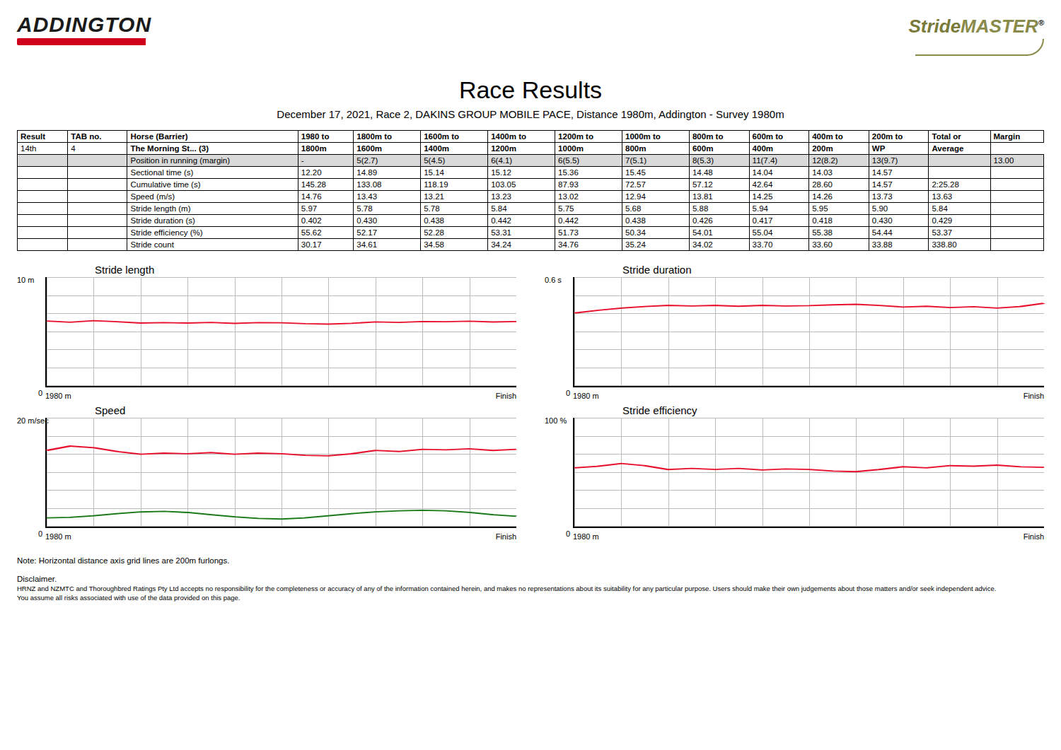ADDINGTON
Stride MASTER®
Race Results
December 17, 2021, Race 2, DAKINS GROUP MOBILE PACE, Distance 1980m, Addington - Survey 1980m
| Result | TAB no. | Horse (Barrier) | 1980 to | 1800m to | 1600m to | 1400m to | 1200m to | 1000m to | 800m to | 600m to | 400m to | 200m to | Total or | Margin |
| --- | --- | --- | --- | --- | --- | --- | --- | --- | --- | --- | --- | --- | --- | --- |
| 14th | 4 | The Morning St... (3) | 1800m | 1600m | 1400m | 1200m | 1000m | 800m | 600m | 400m | 200m | WP | Average |
| | | Position in running (margin) | - | 5(2.7) | 5(4.5) | 6(4.1) | 6(5.5) | 7(5.1) | 8(5.3) | 11(7.4) | 12(8.2) | 13(9.7) | | 13.00 |
| | | Sectional time (s) | 12.20 | 14.89 | 15.14 | 15.12 | 15.36 | 15.45 | 14.48 | 14.04 | 14.03 | 14.57 | | |
| | | Cumulative time (s) | 145.28 | 133.08 | 118.19 | 103.05 | 87.93 | 72.57 | 57.12 | 42.64 | 28.60 | 14.57 | 2:25.28 | |
| | | Speed (m/s) | 14.76 | 13.43 | 13.21 | 13.23 | 13.02 | 12.94 | 13.81 | 14.25 | 14.26 | 13.73 | 13.63 | |
| | | Stride length (m) | 5.97 | 5.78 | 5.78 | 5.84 | 5.75 | 5.68 | 5.88 | 5.94 | 5.95 | 5.90 | 5.84 | |
| | | Stride duration (s) | 0.402 | 0.430 | 0.438 | 0.442 | 0.442 | 0.438 | 0.426 | 0.417 | 0.418 | 0.430 | 0.429 | |
| | | Stride efficiency (%) | 55.62 | 52.17 | 52.28 | 53.31 | 51.73 | 50.34 | 54.01 | 55.04 | 55.38 | 54.44 | 53.37 | |
| | | Stride count | 30.17 | 34.61 | 34.58 | 34.24 | 34.76 | 35.24 | 34.02 | 33.70 | 33.60 | 33.88 | 338.80 | |
Stride length
10 m
0
1980 m Finish
Stride duration
0.6 s
0
1980 m Finish
Speed
20 m/sec
0
1980 m Finish
Stride efficiency
100 %
0
1980 m Finish
Note: Horizontal distance axis grid lines are 200m furlongs.
Disclaimer.
HRNZ and NZMTC and Thoroughbred Ratings Pty Ltd accepts no responsibility for the completeness or accuracy of any of the information contained herein, and makes no representations about its suitability for any particular purpose. Users should make their own judgements about those matters and/or seek independent advice. You assume all risks associated with use of the data provided on this page.